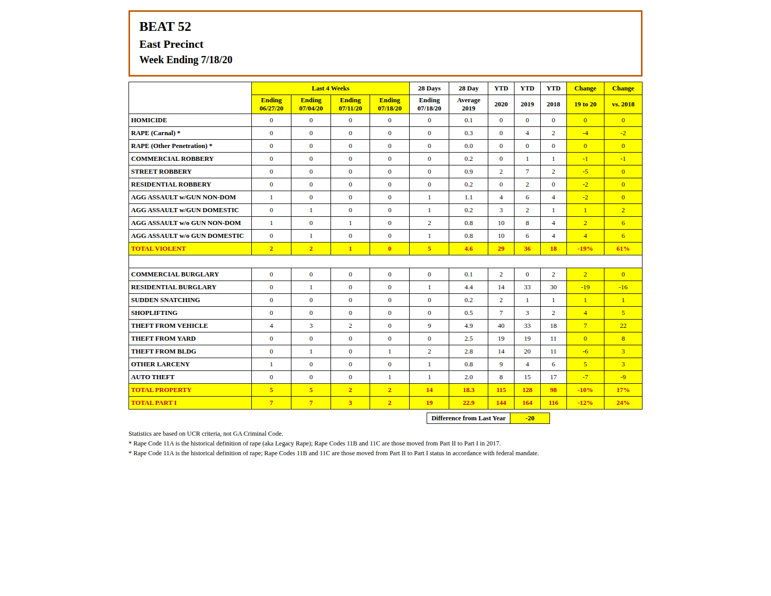BEAT 52
East Precinct
Week Ending 7/18/20
| | Last 4 Weeks | 28 Days | 28 Day | YTD | YTD | YTD | Change | Change |
| --- | --- | --- | --- | --- | --- | --- | --- | --- |
| Ending 06/27/20 | Ending 07/04/20 | Ending 07/11/20 | Ending 07/18/20 | Ending 07/18/20 | Average 2019 | 2020 | 2019 | 2018 | 19 to 20 | vs. 2018 |
| HOMICIDE | 0 | 0 | 0 | 0 | 0 | 0.1 | 0 | 0 | 0 | 0 | 0 |
| RAPE (Carnal) * | 0 | 0 | 0 | 0 | 0 | 0.3 | 0 | 4 | 2 | -4 | -2 |
| RAPE (Other Penetration) * | 0 | 0 | 0 | 0 | 0 | 0.0 | 0 | 0 | 0 | 0 | 0 |
| COMMERCIAL ROBBERY | 0 | 0 | 0 | 0 | 0 | 0.2 | 0 | 1 | 1 | -1 | -1 |
| STREET ROBBERY | 0 | 0 | 0 | 0 | 0 | 0.9 | 2 | 7 | 2 | -5 | 0 |
| RESIDENTIAL ROBBERY | 0 | 0 | 0 | 0 | 0 | 0.2 | 0 | 2 | 0 | -2 | 0 |
| AGG ASSAULT w/GUN NON-DOM | 1 | 0 | 0 | 0 | 1 | 1.1 | 4 | 6 | 4 | -2 | 0 |
| AGG ASSAULT w/GUN DOMESTIC | 0 | 1 | 0 | 0 | 1 | 0.2 | 3 | 2 | 1 | 1 | 2 |
| AGG ASSAULT w/o GUN NON-DOM | 1 | 0 | 1 | 0 | 2 | 0.8 | 10 | 8 | 4 | 2 | 6 |
| AGG ASSAULT w/o GUN DOMESTIC | 0 | 1 | 0 | 0 | 1 | 0.8 | 10 | 6 | 4 | 4 | 6 |
| TOTAL VIOLENT | 2 | 2 | 1 | 0 | 5 | 4.6 | 29 | 36 | 18 | -19% | 61% |
| COMMERCIAL BURGLARY | 0 | 0 | 0 | 0 | 0 | 0.1 | 2 | 0 | 2 | 2 | 0 |
| RESIDENTIAL BURGLARY | 0 | 1 | 0 | 0 | 1 | 4.4 | 14 | 33 | 30 | -19 | -16 |
| SUDDEN SNATCHING | 0 | 0 | 0 | 0 | 0 | 0.2 | 2 | 1 | 1 | 1 | 1 |
| SHOPLIFTING | 0 | 0 | 0 | 0 | 0 | 0.5 | 7 | 3 | 2 | 4 | 5 |
| THEFT FROM VEHICLE | 4 | 3 | 2 | 0 | 9 | 4.9 | 40 | 33 | 18 | 7 | 22 |
| THEFT FROM YARD | 0 | 0 | 0 | 0 | 0 | 2.5 | 19 | 19 | 11 | 0 | 8 |
| THEFT FROM BLDG | 0 | 1 | 0 | 1 | 2 | 2.8 | 14 | 20 | 11 | -6 | 3 |
| OTHER LARCENY | 1 | 0 | 0 | 0 | 1 | 0.8 | 9 | 4 | 6 | 5 | 3 |
| AUTO THEFT | 0 | 0 | 0 | 1 | 1 | 2.0 | 8 | 15 | 17 | -7 | -9 |
| TOTAL PROPERTY | 5 | 5 | 2 | 2 | 14 | 18.3 | 115 | 128 | 98 | -10% | 17% |
| TOTAL PART I | 7 | 7 | 3 | 2 | 19 | 22.9 | 144 | 164 | 116 | -12% | 24% |
| Difference from Last Year | -20 |
Statistics are based on UCR criteria, not GA Criminal Code.
* Rape Code 11A is the historical definition of rape (aka Legacy Rape); Rape Codes 11B and 11C are those moved from Part II to Part I in 2017.
* Rape Code 11A is the historical definition of rape; Rape Codes 11B and 11C are those moved from Part II to Part I status in accordance with federal mandate.